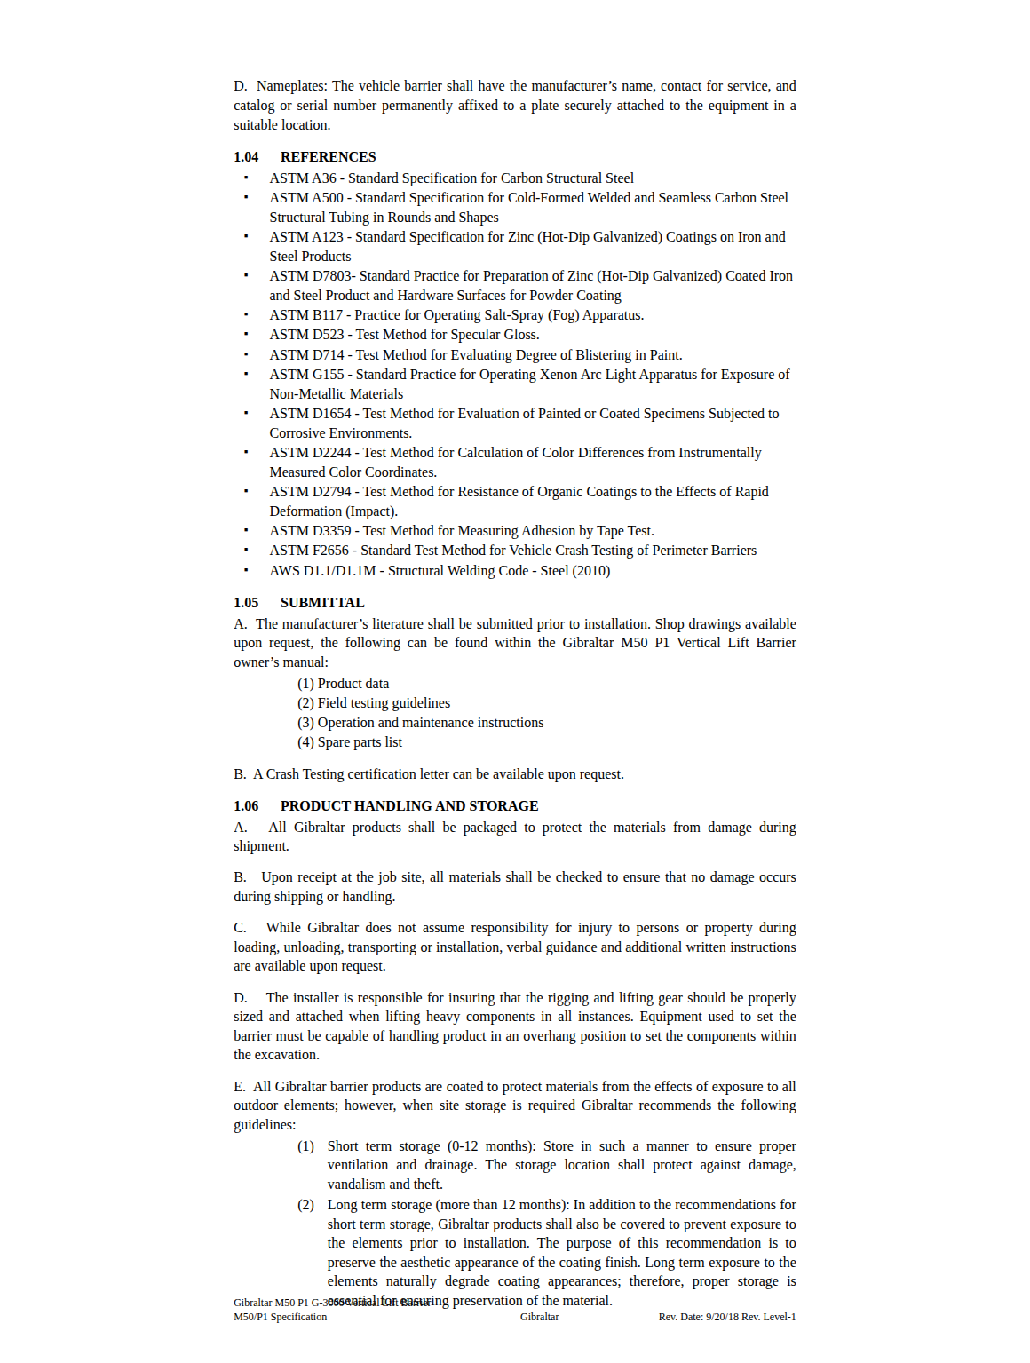D. Nameplates: The vehicle barrier shall have the manufacturer’s name, contact for service, and catalog or serial number permanently affixed to a plate securely attached to the equipment in a suitable location.
1.04 REFERENCES
ASTM A36 - Standard Specification for Carbon Structural Steel
ASTM A500 - Standard Specification for Cold-Formed Welded and Seamless Carbon Steel Structural Tubing in Rounds and Shapes
ASTM A123 - Standard Specification for Zinc (Hot-Dip Galvanized) Coatings on Iron and Steel Products
ASTM D7803- Standard Practice for Preparation of Zinc (Hot-Dip Galvanized) Coated Iron and Steel Product and Hardware Surfaces for Powder Coating
ASTM B117 - Practice for Operating Salt-Spray (Fog) Apparatus.
ASTM D523 - Test Method for Specular Gloss.
ASTM D714 - Test Method for Evaluating Degree of Blistering in Paint.
ASTM G155 - Standard Practice for Operating Xenon Arc Light Apparatus for Exposure of Non-Metallic Materials
ASTM D1654 - Test Method for Evaluation of Painted or Coated Specimens Subjected to Corrosive Environments.
ASTM D2244 - Test Method for Calculation of Color Differences from Instrumentally Measured Color Coordinates.
ASTM D2794 - Test Method for Resistance of Organic Coatings to the Effects of Rapid Deformation (Impact).
ASTM D3359 - Test Method for Measuring Adhesion by Tape Test.
ASTM F2656 - Standard Test Method for Vehicle Crash Testing of Perimeter Barriers
AWS D1.1/D1.1M - Structural Welding Code - Steel (2010)
1.05 SUBMITTAL
A. The manufacturer’s literature shall be submitted prior to installation. Shop drawings available upon request, the following can be found within the Gibraltar M50 P1 Vertical Lift Barrier owner’s manual:
(1) Product data
(2) Field testing guidelines
(3) Operation and maintenance instructions
(4) Spare parts list
B. A Crash Testing certification letter can be available upon request.
1.06 PRODUCT HANDLING AND STORAGE
A. All Gibraltar products shall be packaged to protect the materials from damage during shipment.
B. Upon receipt at the job site, all materials shall be checked to ensure that no damage occurs during shipping or handling.
C. While Gibraltar does not assume responsibility for injury to persons or property during loading, unloading, transporting or installation, verbal guidance and additional written instructions are available upon request.
D. The installer is responsible for insuring that the rigging and lifting gear should be properly sized and attached when lifting heavy components in all instances. Equipment used to set the barrier must be capable of handling product in an overhang position to set the components within the excavation.
E. All Gibraltar barrier products are coated to protect materials from the effects of exposure to all outdoor elements; however, when site storage is required Gibraltar recommends the following guidelines:
(1) Short term storage (0-12 months): Store in such a manner to ensure proper ventilation and drainage. The storage location shall protect against damage, vandalism and theft.
(2) Long term storage (more than 12 months): In addition to the recommendations for short term storage, Gibraltar products shall also be covered to prevent exposure to the elements prior to installation. The purpose of this recommendation is to preserve the aesthetic appearance of the coating finish. Long term exposure to the elements naturally degrade coating appearances; therefore, proper storage is essential for ensuring preservation of the material.
Gibraltar M50 P1 G-3000 Vertical Lift Barrier
M50/P1 Specification Gibraltar Rev. Date: 9/20/18 Rev. Level-1